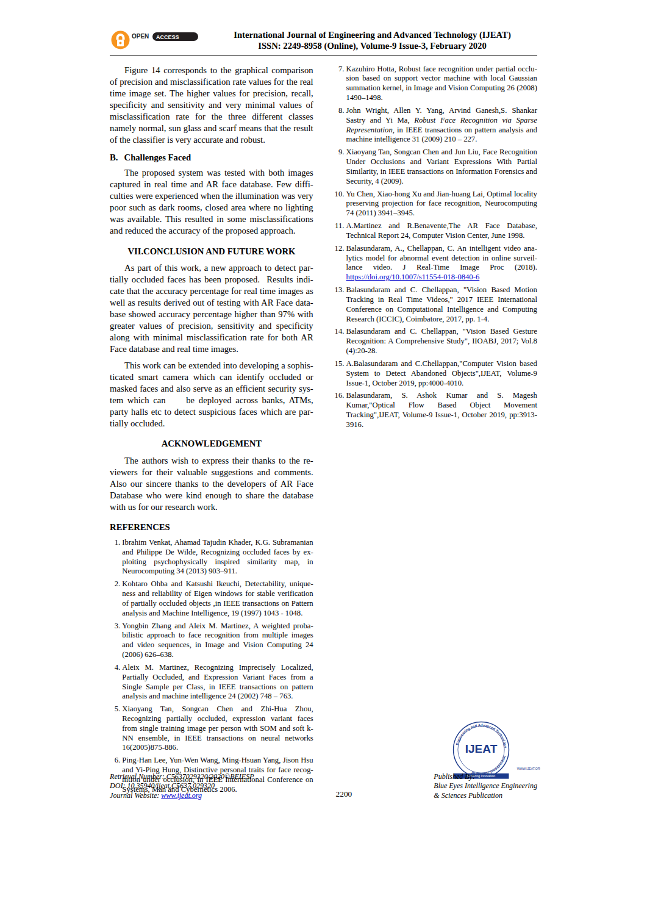OPEN ACCESS
International Journal of Engineering and Advanced Technology (IJEAT)
ISSN: 2249-8958 (Online), Volume-9 Issue-3, February 2020
Figure 14 corresponds to the graphical comparison of precision and misclassification rate values for the real time image set. The higher values for precision, recall, specificity and sensitivity and very minimal values of misclassification rate for the three different classes namely normal, sun glass and scarf means that the result of the classifier is very accurate and robust.
B. Challenges Faced
The proposed system was tested with both images captured in real time and AR face database. Few difficulties were experienced when the illumination was very poor such as dark rooms, closed area where no lighting was available. This resulted in some misclassifications and reduced the accuracy of the proposed approach.
VII.CONCLUSION AND FUTURE WORK
As part of this work, a new approach to detect partially occluded faces has been proposed. Results indicate that the accuracy percentage for real time images as well as results derived out of testing with AR Face database showed accuracy percentage higher than 97% with greater values of precision, sensitivity and specificity along with minimal misclassification rate for both AR Face database and real time images.
This work can be extended into developing a sophisticated smart camera which can identify occluded or masked faces and also serve as an efficient security system which can be deployed across banks, ATMs, party halls etc to detect suspicious faces which are partially occluded.
ACKNOWLEDGEMENT
The authors wish to express their thanks to the reviewers for their valuable suggestions and comments. Also our sincere thanks to the developers of AR Face Database who were kind enough to share the database with us for our research work.
REFERENCES
Ibrahim Venkat, Ahamad Tajudin Khader, K.G. Subramanian and Philippe De Wilde, Recognizing occluded faces by exploiting psychophysically inspired similarity map, in Neurocomputing 34 (2013) 903–911.
Kohtaro Ohba and Katsushi Ikeuchi, Detectability, uniqueness and reliability of Eigen windows for stable verification of partially occluded objects ,in IEEE transactions on Pattern analysis and Machine Intelligence, 19 (1997) 1043 - 1048.
Yongbin Zhang and Aleix M. Martinez, A weighted probabilistic approach to face recognition from multiple images and video sequences, in Image and Vision Computing 24 (2006) 626–638.
Aleix M. Martinez, Recognizing Imprecisely Localized, Partially Occluded, and Expression Variant Faces from a Single Sample per Class, in IEEE transactions on pattern analysis and machine intelligence 24 (2002) 748 – 763.
Xiaoyang Tan, Songcan Chen and Zhi-Hua Zhou, Recognizing partially occluded, expression variant faces from single training image per person with SOM and soft k-NN ensemble, in IEEE transactions on neural networks 16(2005)875-886.
Ping-Han Lee, Yun-Wen Wang, Ming-Hsuan Yang, Jison Hsu and Yi-Ping Hung, Distinctive personal traits for face recognition under occlusion, in IEEE International Conference on Systems, Man and Cybernetics 2006.
Kazuhiro Hotta, Robust face recognition under partial occlusion based on support vector machine with local Gaussian summation kernel, in Image and Vision Computing 26 (2008) 1490–1498.
John Wright, Allen Y. Yang, Arvind Ganesh,S. Shankar Sastry and Yi Ma, Robust Face Recognition via Sparse Representation, in IEEE transactions on pattern analysis and machine intelligence 31 (2009) 210 – 227.
Xiaoyang Tan, Songcan Chen and Jun Liu, Face Recognition Under Occlusions and Variant Expressions With Partial Similarity, in IEEE transactions on Information Forensics and Security, 4 (2009).
Yu Chen, Xiao-hong Xu and Jian-huang Lai, Optimal locality preserving projection for face recognition, Neurocomputing 74 (2011) 3941–3945.
A.Martinez and R.Benavente,The AR Face Database, Technical Report 24, Computer Vision Center, June 1998.
Balasundaram, A., Chellappan, C. An intelligent video analytics model for abnormal event detection in online surveillance video. J Real-Time Image Proc (2018). https://doi.org/10.1007/s11554-018-0840-6
Balasundaram and C. Chellappan, "Vision Based Motion Tracking in Real Time Videos," 2017 IEEE International Conference on Computational Intelligence and Computing Research (ICCIC), Coimbatore, 2017, pp. 1-4.
Balasundaram and C. Chellappan, "Vision Based Gesture Recognition: A Comprehensive Study", IIOABJ, 2017; Vol.8 (4):20-28.
A.Balasundaram and C.Chellappan,"Computer Vision based System to Detect Abandoned Objects",IJEAT, Volume-9 Issue-1, October 2019, pp:4000-4010.
Balasundaram, S. Ashok Kumar and S. Magesh Kumar,"Optical Flow Based Object Movement Tracking",IJEAT, Volume-9 Issue-1, October 2019, pp:3913-3916.
Engineering and Advanced Technology International Journal of IJEAT Exploring Innovation WWW.IJEAT.ORG
Retrieval Number: C5637029320/2020©BEIESP
DOI: 10.35940/ijeat.C5637.029320
Journal Website: www.ijeat.org
2200
Published By:
Blue Eyes Intelligence Engineering
& Sciences Publication